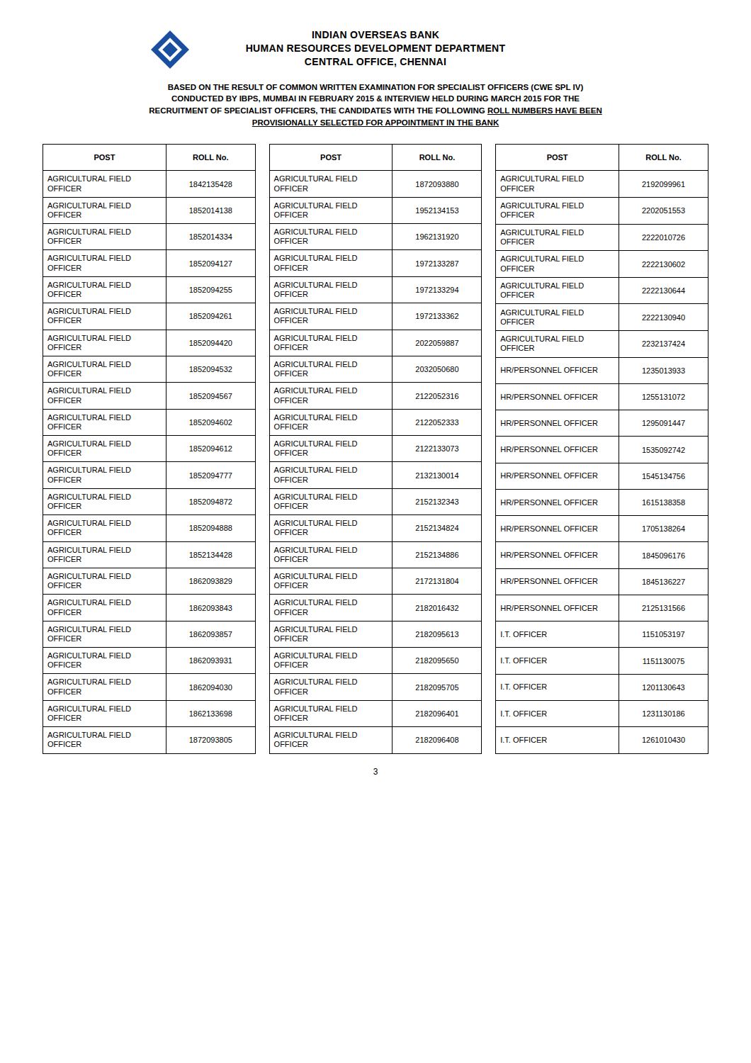INDIAN OVERSEAS BANK
HUMAN RESOURCES DEVELOPMENT DEPARTMENT
CENTRAL OFFICE, CHENNAI
BASED ON THE RESULT OF COMMON WRITTEN EXAMINATION FOR SPECIALIST OFFICERS (CWE SPL IV)
CONDUCTED BY IBPS, MUMBAI IN FEBRUARY 2015 & INTERVIEW HELD DURING MARCH 2015 FOR THE
RECRUITMENT OF SPECIALIST OFFICERS, THE CANDIDATES WITH THE FOLLOWING ROLL NUMBERS HAVE BEEN
PROVISIONALLY SELECTED FOR APPOINTMENT IN THE BANK
| POST | ROLL No. |
| --- | --- |
| AGRICULTURAL FIELD OFFICER | 1842135428 |
| AGRICULTURAL FIELD OFFICER | 1852014138 |
| AGRICULTURAL FIELD OFFICER | 1852014334 |
| AGRICULTURAL FIELD OFFICER | 1852094127 |
| AGRICULTURAL FIELD OFFICER | 1852094255 |
| AGRICULTURAL FIELD OFFICER | 1852094261 |
| AGRICULTURAL FIELD OFFICER | 1852094420 |
| AGRICULTURAL FIELD OFFICER | 1852094532 |
| AGRICULTURAL FIELD OFFICER | 1852094567 |
| AGRICULTURAL FIELD OFFICER | 1852094602 |
| AGRICULTURAL FIELD OFFICER | 1852094612 |
| AGRICULTURAL FIELD OFFICER | 1852094777 |
| AGRICULTURAL FIELD OFFICER | 1852094872 |
| AGRICULTURAL FIELD OFFICER | 1852094888 |
| AGRICULTURAL FIELD OFFICER | 1852134428 |
| AGRICULTURAL FIELD OFFICER | 1862093829 |
| AGRICULTURAL FIELD OFFICER | 1862093843 |
| AGRICULTURAL FIELD OFFICER | 1862093857 |
| AGRICULTURAL FIELD OFFICER | 1862093931 |
| AGRICULTURAL FIELD OFFICER | 1862094030 |
| AGRICULTURAL FIELD OFFICER | 1862133698 |
| AGRICULTURAL FIELD OFFICER | 1872093805 |
| POST | ROLL No. |
| --- | --- |
| AGRICULTURAL FIELD OFFICER | 1872093880 |
| AGRICULTURAL FIELD OFFICER | 1952134153 |
| AGRICULTURAL FIELD OFFICER | 1962131920 |
| AGRICULTURAL FIELD OFFICER | 1972133287 |
| AGRICULTURAL FIELD OFFICER | 1972133294 |
| AGRICULTURAL FIELD OFFICER | 1972133362 |
| AGRICULTURAL FIELD OFFICER | 2022059887 |
| AGRICULTURAL FIELD OFFICER | 2032050680 |
| AGRICULTURAL FIELD OFFICER | 2122052316 |
| AGRICULTURAL FIELD OFFICER | 2122052333 |
| AGRICULTURAL FIELD OFFICER | 2122133073 |
| AGRICULTURAL FIELD OFFICER | 2132130014 |
| AGRICULTURAL FIELD OFFICER | 2152132343 |
| AGRICULTURAL FIELD OFFICER | 2152134824 |
| AGRICULTURAL FIELD OFFICER | 2152134886 |
| AGRICULTURAL FIELD OFFICER | 2172131804 |
| AGRICULTURAL FIELD OFFICER | 2182016432 |
| AGRICULTURAL FIELD OFFICER | 2182095613 |
| AGRICULTURAL FIELD OFFICER | 2182095650 |
| AGRICULTURAL FIELD OFFICER | 2182095705 |
| AGRICULTURAL FIELD OFFICER | 2182096401 |
| AGRICULTURAL FIELD OFFICER | 2182096408 |
| POST | ROLL No. |
| --- | --- |
| AGRICULTURAL FIELD OFFICER | 2192099961 |
| AGRICULTURAL FIELD OFFICER | 2202051553 |
| AGRICULTURAL FIELD OFFICER | 2222010726 |
| AGRICULTURAL FIELD OFFICER | 2222130602 |
| AGRICULTURAL FIELD OFFICER | 2222130644 |
| AGRICULTURAL FIELD OFFICER | 2222130940 |
| AGRICULTURAL FIELD OFFICER | 2232137424 |
| HR/PERSONNEL OFFICER | 1235013933 |
| HR/PERSONNEL OFFICER | 1255131072 |
| HR/PERSONNEL OFFICER | 1295091447 |
| HR/PERSONNEL OFFICER | 1535092742 |
| HR/PERSONNEL OFFICER | 1545134756 |
| HR/PERSONNEL OFFICER | 1615138358 |
| HR/PERSONNEL OFFICER | 1705138264 |
| HR/PERSONNEL OFFICER | 1845096176 |
| HR/PERSONNEL OFFICER | 1845136227 |
| HR/PERSONNEL OFFICER | 2125131566 |
| I.T. OFFICER | 1151053197 |
| I.T. OFFICER | 1151130075 |
| I.T. OFFICER | 1201130643 |
| I.T. OFFICER | 1231130186 |
| I.T. OFFICER | 1261010430 |
3